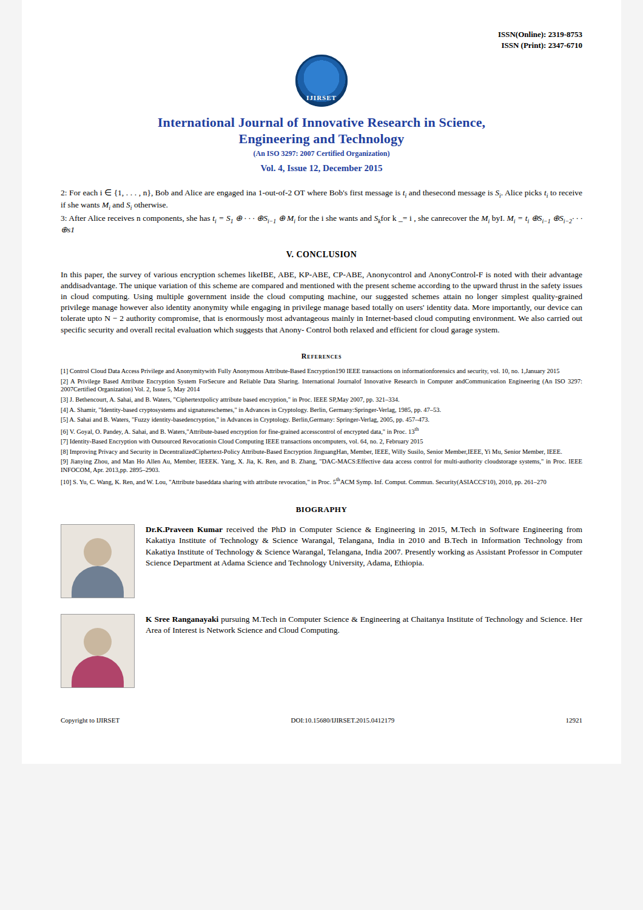ISSN(Online): 2319-8753
ISSN (Print): 2347-6710
International Journal of Innovative Research in Science,
Engineering and Technology
(An ISO 3297: 2007 Certified Organization)
Vol. 4, Issue 12, December 2015
2: For each i ∈ {1, . . . , n}, Bob and Alice are engaged ina 1-out-of-2 OT where Bob's first message is ti and thesecond message is Si. Alice picks ti to receive if she wants Mi and Si otherwise.
3: After Alice receives n components, she has ti = S1 ⊕ · · · ⊕Si−1 ⊕ Mi for the i she wants and Skfor k _= i , she canrecover the Mi byI. Mi = ti ⊕Si−1 ⊕Si−2· · · ⊕s1
V. CONCLUSION
In this paper, the survey of various encryption schemes likeIBE, ABE, KP-ABE, CP-ABE, Anonycontrol and AnonyControl-F is noted with their advantage anddisadvantage. The unique variation of this scheme are compared and mentioned with the present scheme according to the upward thrust in the safety issues in cloud computing. Using multiple government inside the cloud computing machine, our suggested schemes attain no longer simplest quality-grained privilege manage however also identity anonymity while engaging in privilege manage based totally on users' identity data. More importantly, our device can tolerate upto N − 2 authority compromise, that is enormously most advantageous mainly in Internet-based cloud computing environment. We also carried out specific security and overall recital evaluation which suggests that Anony- Control both relaxed and efficient for cloud garage system.
References
[1] Control Cloud Data Access Privilege and Anonymitywith Fully Anonymous Attribute-Based Encryption190 IEEE transactions on informationforensics and security, vol. 10, no. 1,January 2015
[2] A Privilege Based Attribute Encryption System ForSecure and Reliable Data Sharing. International Journalof Innovative Research in Computer andCommunication Engineering (An ISO 3297: 2007Certified Organization) Vol. 2, Issue 5, May 2014
[3] J. Bethencourt, A. Sahai, and B. Waters, "Ciphertextpolicy attribute based encryption," in Proc. IEEE SP,May 2007, pp. 321–334.
[4] A. Shamir, "Identity-based cryptosystems and signatureschemes," in Advances in Cryptology. Berlin, Germany:Springer-Verlag, 1985, pp. 47–53.
[5] A. Sahai and B. Waters, "Fuzzy identity-basedencryption," in Advances in Cryptology. Berlin,Germany: Springer-Verlag, 2005, pp. 457–473.
[6] V. Goyal, O. Pandey, A. Sahai, and B. Waters,"Attribute-based encryption for fine-grained accesscontrol of encrypted data," in Proc. 13th
[7] Identity-Based Encryption with Outsourced Revocationin Cloud Computing IEEE transactions oncomputers, vol. 64, no. 2, February 2015
[8] Improving Privacy and Security in DecentralizedCiphertext-Policy Attribute-Based Encryption JinguangHan, Member, IEEE, Willy Susilo, Senior Member,IEEE, Yi Mu, Senior Member, IEEE.
[9] Jianying Zhou, and Man Ho Allen Au, Member, IEEEK. Yang, X. Jia, K. Ren, and B. Zhang, "DAC-MACS:Effective data access control for multi-authority cloudstorage systems," in Proc. IEEE INFOCOM, Apr. 2013,pp. 2895–2903.
[10] S. Yu, C. Wang, K. Ren, and W. Lou, "Attribute baseddata sharing with attribute revocation," in Proc. 5thACM Symp. Inf. Comput. Commun. Security(ASIACCS'10), 2010, pp. 261–270
BIOGRAPHY
Dr.K.Praveen Kumar received the PhD in Computer Science & Engineering in 2015, M.Tech in Software Engineering from Kakatiya Institute of Technology & Science Warangal, Telangana, India in 2010 and B.Tech in Information Technology from Kakatiya Institute of Technology & Science Warangal, Telangana, India 2007. Presently working as Assistant Professor in Computer Science Department at Adama Science and Technology University, Adama, Ethiopia.
K Sree Ranganayaki pursuing M.Tech in Computer Science & Engineering at Chaitanya Institute of Technology and Science. Her Area of Interest is Network Science and Cloud Computing.
Copyright to IJIRSET
DOI:10.15680/IJIRSET.2015.0412179
12921